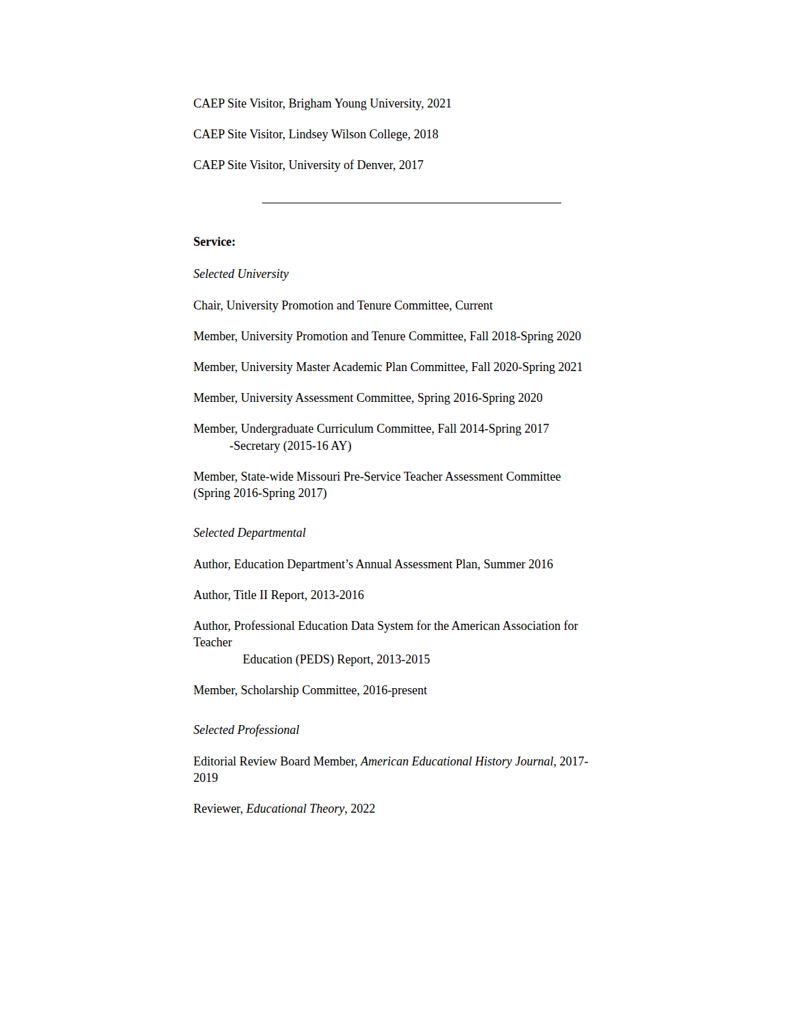CAEP Site Visitor, Brigham Young University, 2021
CAEP Site Visitor, Lindsey Wilson College, 2018
CAEP Site Visitor, University of Denver, 2017
Service:
Selected University
Chair, University Promotion and Tenure Committee, Current
Member, University Promotion and Tenure Committee, Fall 2018-Spring 2020
Member, University Master Academic Plan Committee, Fall 2020-Spring 2021
Member, University Assessment Committee, Spring 2016-Spring 2020
Member, Undergraduate Curriculum Committee, Fall 2014-Spring 2017 -Secretary (2015-16 AY)
Member, State-wide Missouri Pre-Service Teacher Assessment Committee (Spring 2016-Spring 2017)
Selected Departmental
Author, Education Department’s Annual Assessment Plan, Summer 2016
Author, Title II Report, 2013-2016
Author, Professional Education Data System for the American Association for Teacher Education (PEDS) Report, 2013-2015
Member, Scholarship Committee, 2016-present
Selected Professional
Editorial Review Board Member, American Educational History Journal, 2017-2019
Reviewer, Educational Theory, 2022